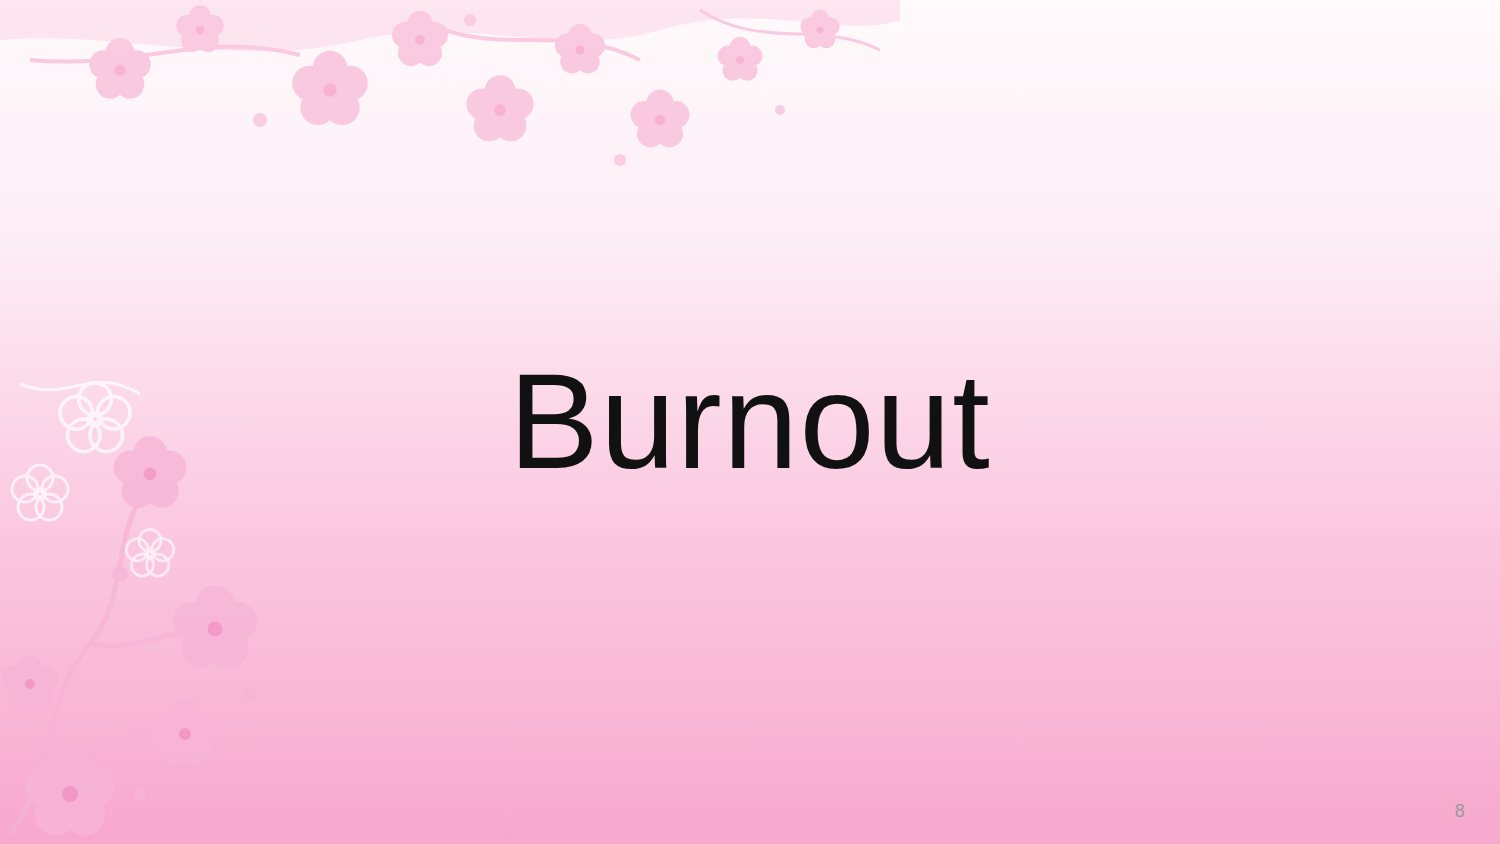Burnout
8